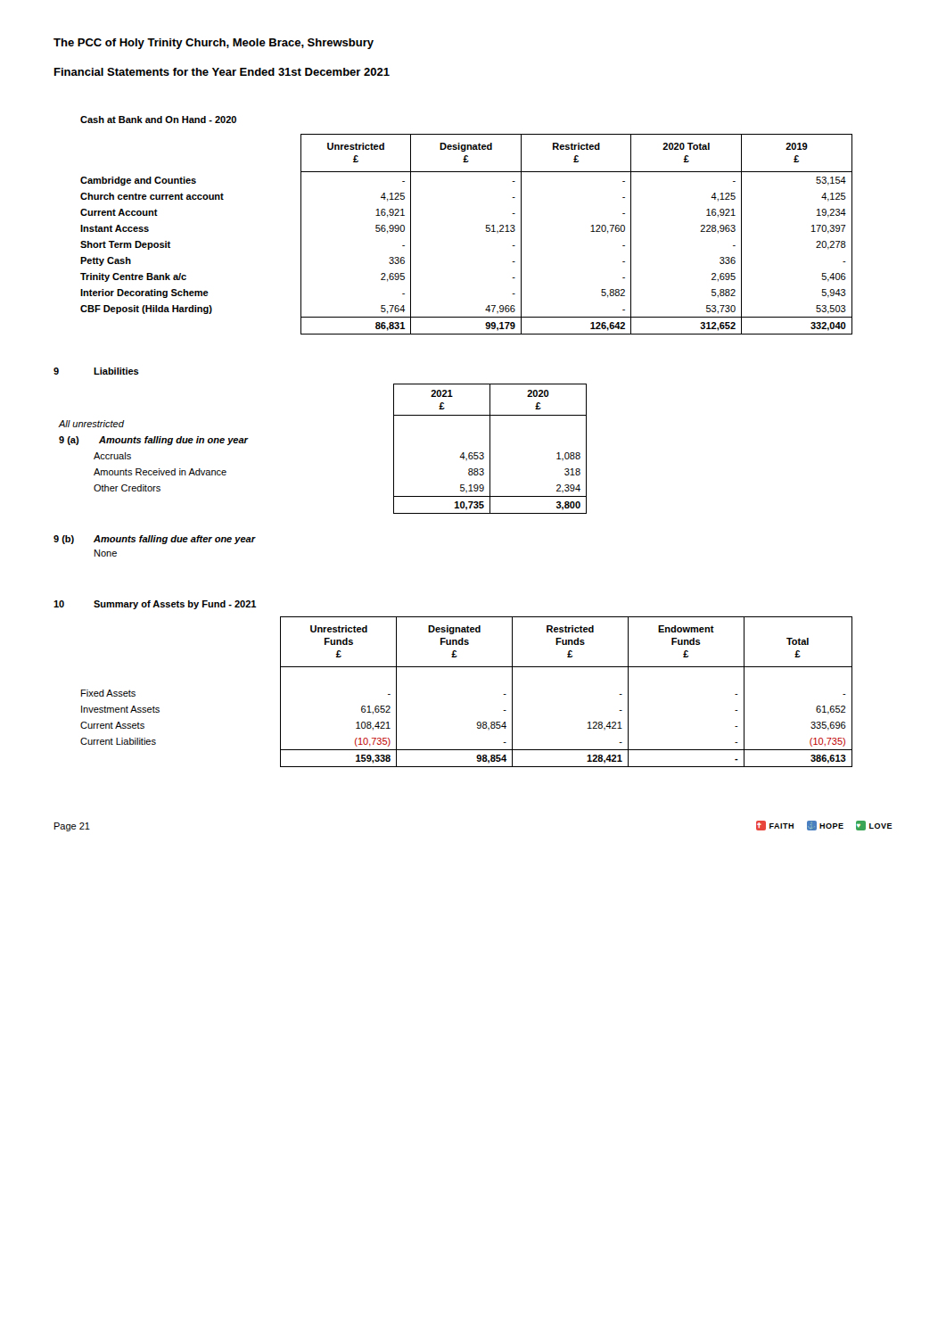The PCC of Holy Trinity Church, Meole Brace, Shrewsbury
Financial Statements for the Year Ended 31st December 2021
Cash at Bank and On Hand - 2020
| | Unrestricted £ | Designated £ | Restricted £ | 2020 Total £ | 2019 £ |
| --- | --- | --- | --- | --- | --- |
| Cambridge and Counties | - | - | - | - | 53,154 |
| Church centre current account | 4,125 | - | - | 4,125 | 4,125 |
| Current Account | 16,921 | - | - | 16,921 | 19,234 |
| Instant Access | 56,990 | 51,213 | 120,760 | 228,963 | 170,397 |
| Short Term Deposit | - | - | - | - | 20,278 |
| Petty Cash | 336 | - | - | 336 | - |
| Trinity Centre Bank a/c | 2,695 | - | - | 2,695 | 5,406 |
| Interior Decorating Scheme | - | - | 5,882 | 5,882 | 5,943 |
| CBF Deposit (Hilda Harding) | 5,764 | 47,966 | - | 53,730 | 53,503 |
| | 86,831 | 99,179 | 126,642 | 312,652 | 332,040 |
9
Liabilities
| | 2021 £ | 2020 £ |
| All unrestricted | | |
| 9 (a) Amounts falling due in one year | | |
| Accruals | 4,653 | 1,088 |
| Amounts Received in Advance | 883 | 318 |
| Other Creditors | 5,199 | 2,394 |
| | 10,735 | 3,800 |
9 (b) Amounts falling due after one year
None
10
Summary of Assets by Fund - 2021
| | Unrestricted Funds £ | Designated Funds £ | Restricted Funds £ | Endowment Funds £ | Total £ |
| --- | --- | --- | --- | --- | --- |
| Fixed Assets | - | - | - | - | - |
| Investment Assets | 61,652 | - | - | - | 61,652 |
| Current Assets | 108,421 | 98,854 | 128,421 | - | 335,696 |
| Current Liabilities | (10,735) | - | - | - | (10,735) |
| | 159,338 | 98,854 | 128,421 | - | 386,613 |
Page 21
✝FAITH ⚓HOPE ♥LOVE